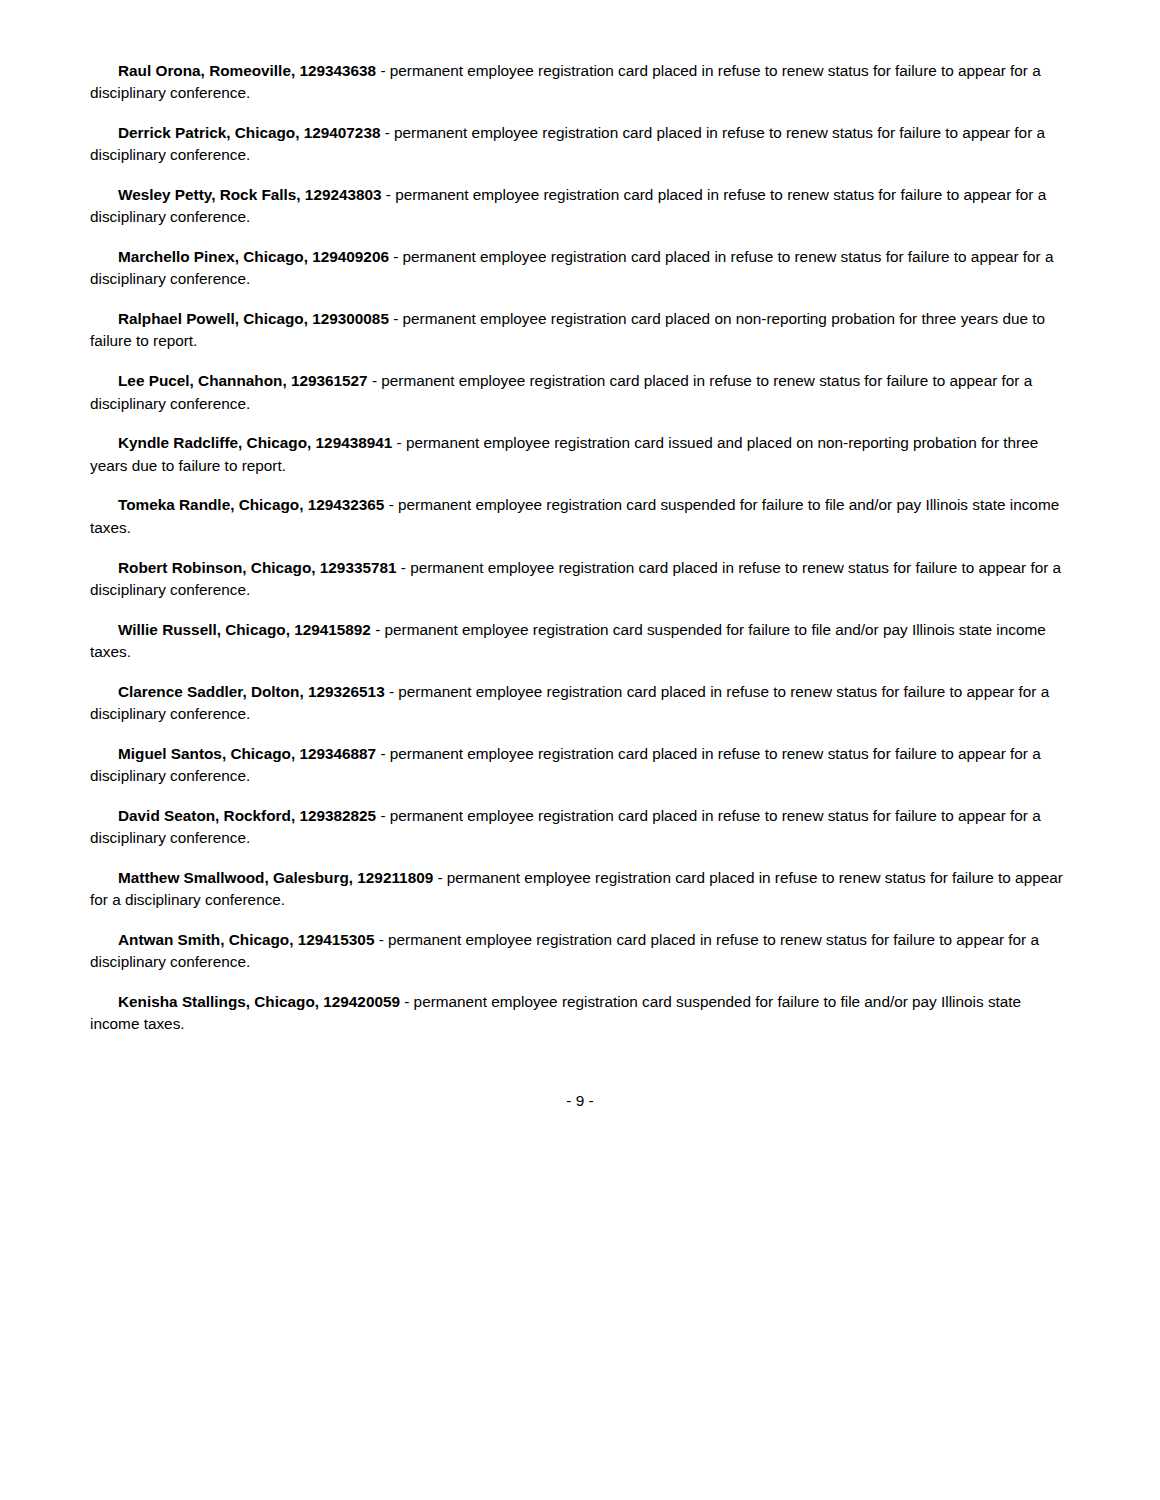Raul Orona, Romeoville, 129343638 - permanent employee registration card placed in refuse to renew status for failure to appear for a disciplinary conference.
Derrick Patrick, Chicago, 129407238 - permanent employee registration card placed in refuse to renew status for failure to appear for a disciplinary conference.
Wesley Petty, Rock Falls, 129243803 - permanent employee registration card placed in refuse to renew status for failure to appear for a disciplinary conference.
Marchello Pinex, Chicago, 129409206 - permanent employee registration card placed in refuse to renew status for failure to appear for a disciplinary conference.
Ralphael Powell, Chicago, 129300085 - permanent employee registration card placed on non-reporting probation for three years due to failure to report.
Lee Pucel, Channahon, 129361527 - permanent employee registration card placed in refuse to renew status for failure to appear for a disciplinary conference.
Kyndle Radcliffe, Chicago, 129438941 - permanent employee registration card issued and placed on non-reporting probation for three years due to failure to report.
Tomeka Randle, Chicago, 129432365 - permanent employee registration card suspended for failure to file and/or pay Illinois state income taxes.
Robert Robinson, Chicago, 129335781 - permanent employee registration card placed in refuse to renew status for failure to appear for a disciplinary conference.
Willie Russell, Chicago, 129415892 - permanent employee registration card suspended for failure to file and/or pay Illinois state income taxes.
Clarence Saddler, Dolton, 129326513 - permanent employee registration card placed in refuse to renew status for failure to appear for a disciplinary conference.
Miguel Santos, Chicago, 129346887 - permanent employee registration card placed in refuse to renew status for failure to appear for a disciplinary conference.
David Seaton, Rockford, 129382825 - permanent employee registration card placed in refuse to renew status for failure to appear for a disciplinary conference.
Matthew Smallwood, Galesburg, 129211809 - permanent employee registration card placed in refuse to renew status for failure to appear for a disciplinary conference.
Antwan Smith, Chicago, 129415305 - permanent employee registration card placed in refuse to renew status for failure to appear for a disciplinary conference.
Kenisha Stallings, Chicago, 129420059 - permanent employee registration card suspended for failure to file and/or pay Illinois state income taxes.
- 9 -